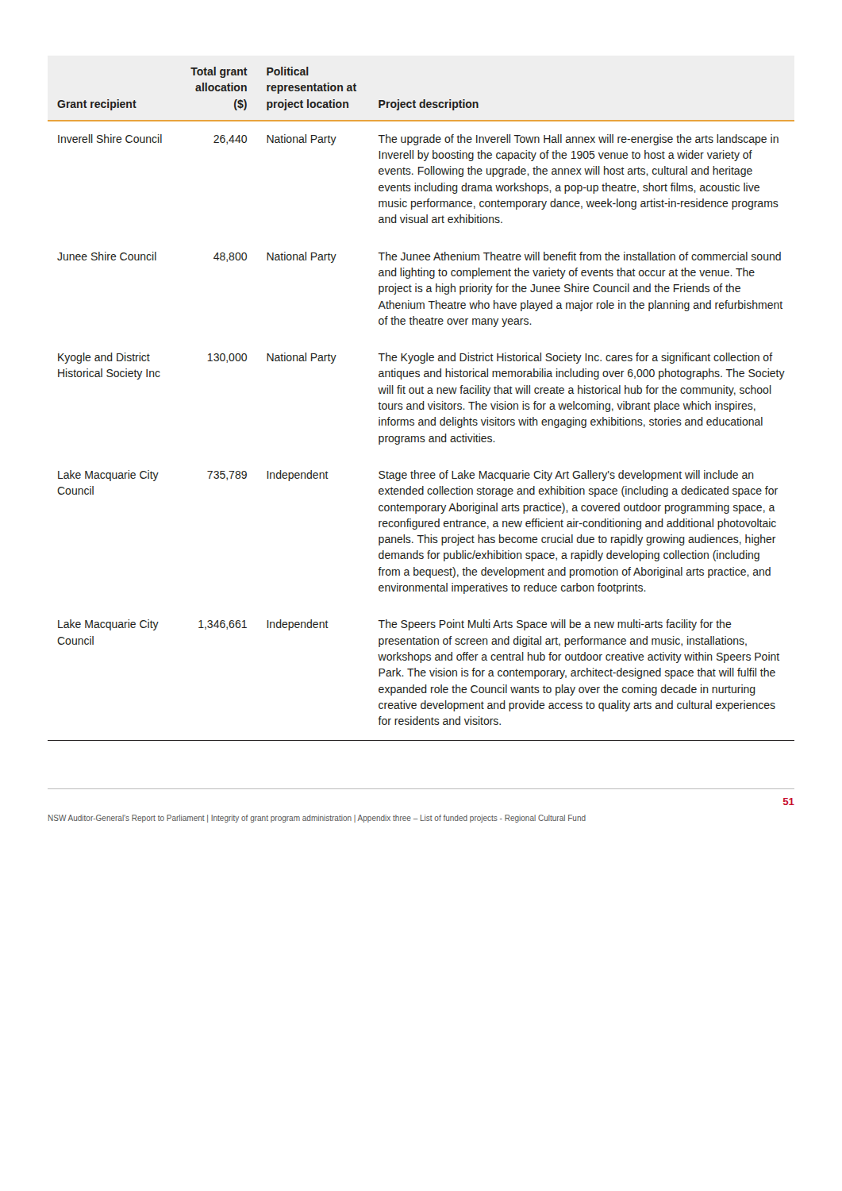| Grant recipient | Total grant allocation ($) | Political representation at project location | Project description |
| --- | --- | --- | --- |
| Inverell Shire Council | 26,440 | National Party | The upgrade of the Inverell Town Hall annex will re-energise the arts landscape in Inverell by boosting the capacity of the 1905 venue to host a wider variety of events. Following the upgrade, the annex will host arts, cultural and heritage events including drama workshops, a pop-up theatre, short films, acoustic live music performance, contemporary dance, week-long artist-in-residence programs and visual art exhibitions. |
| Junee Shire Council | 48,800 | National Party | The Junee Athenium Theatre will benefit from the installation of commercial sound and lighting to complement the variety of events that occur at the venue. The project is a high priority for the Junee Shire Council and the Friends of the Athenium Theatre who have played a major role in the planning and refurbishment of the theatre over many years. |
| Kyogle and District Historical Society Inc | 130,000 | National Party | The Kyogle and District Historical Society Inc. cares for a significant collection of antiques and historical memorabilia including over 6,000 photographs. The Society will fit out a new facility that will create a historical hub for the community, school tours and visitors. The vision is for a welcoming, vibrant place which inspires, informs and delights visitors with engaging exhibitions, stories and educational programs and activities. |
| Lake Macquarie City Council | 735,789 | Independent | Stage three of Lake Macquarie City Art Gallery's development will include an extended collection storage and exhibition space (including a dedicated space for contemporary Aboriginal arts practice), a covered outdoor programming space, a reconfigured entrance, a new efficient air-conditioning and additional photovoltaic panels. This project has become crucial due to rapidly growing audiences, higher demands for public/exhibition space, a rapidly developing collection (including from a bequest), the development and promotion of Aboriginal arts practice, and environmental imperatives to reduce carbon footprints. |
| Lake Macquarie City Council | 1,346,661 | Independent | The Speers Point Multi Arts Space will be a new multi-arts facility for the presentation of screen and digital art, performance and music, installations, workshops and offer a central hub for outdoor creative activity within Speers Point Park. The vision is for a contemporary, architect-designed space that will fulfil the expanded role the Council wants to play over the coming decade in nurturing creative development and provide access to quality arts and cultural experiences for residents and visitors. |
51
NSW Auditor-General's Report to Parliament | Integrity of grant program administration | Appendix three – List of funded projects - Regional Cultural Fund